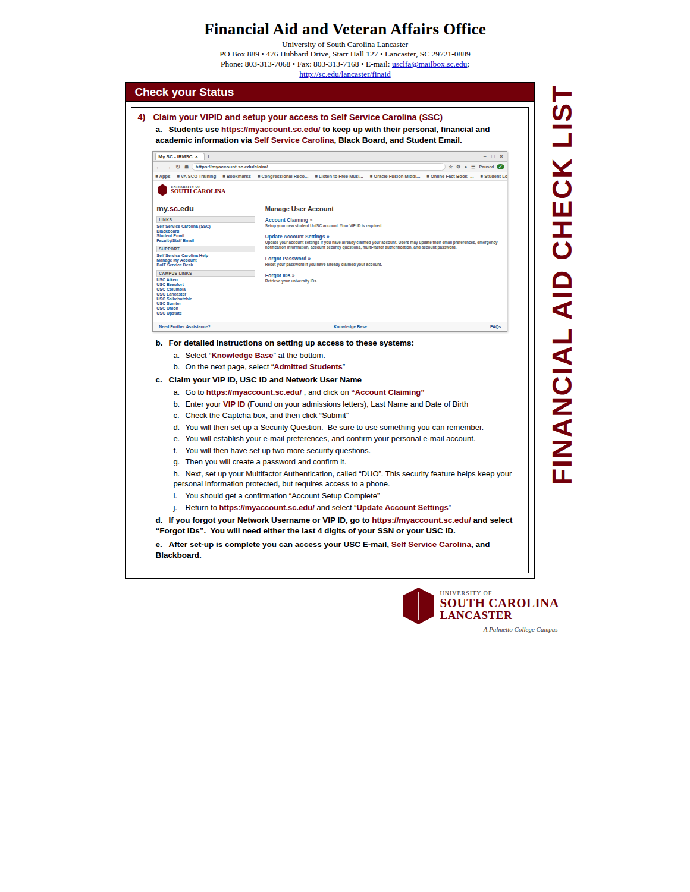Financial Aid and Veteran Affairs Office
University of South Carolina Lancaster
PO Box 889 • 476 Hubbard Drive, Starr Hall 127 • Lancaster, SC 29721-0889
Phone: 803-313-7068 • Fax: 803-313-7168 • E-mail: usclfa@mailbox.sc.edu;
http://sc.edu/lancaster/finaid
Check your Status
4) Claim your VIPID and setup your access to Self Service Carolina (SSC)
a. Students use https://myaccount.sc.edu/ to keep up with their personal, financial and academic information via Self Service Carolina, Black Board, and Student Email.
My SC - IRMSC ×
+
− □ ×
← → ↻ ☗ https://myaccount.sc.edu/claim/ ☆ ⚙ ● ☰ Paused ✓
■ Apps ■ VA SCO Training ■ Bookmarks ■ Congressional Reco... ■ Listen to Free Musi... ■ Oracle Fusion Middl... ■ Online Fact Book -... ■ Student Loan Forgi...
UNIVERSITY OF SOUTH CAROLINA
my.sc.edu
LINKS
Self Service Carolina (SSC)
Blackboard
Student Email
Faculty/Staff Email
SUPPORT
Self Service Carolina Help
Manage My Account
DoIT Service Desk
CAMPUS LINKS
USC Aiken
USC Beaufort
USC Columbia
USC Lancaster
USC Salkehatchie
USC Sumter
USC Union
USC Upstate
Manage User Account
Account Claiming »
Setup your new student UofSC account. Your VIP ID is required.
Update Account Settings »
Update your account settings if you have already claimed your account. Users may update their email preferences, emergency notification information, account security questions, multi-factor authentication, and account password.
Forgot Password »
Reset your password if you have already claimed your account.
Forgot IDs »
Retrieve your university IDs.
Need Further Assistance? Knowledge Base FAQs
b. For detailed instructions on setting up access to these systems:
a. Select “Knowledge Base” at the bottom.
b. On the next page, select “Admitted Students”
c. Claim your VIP ID, USC ID and Network User Name
a. Go to https://myaccount.sc.edu/ , and click on “Account Claiming”
b. Enter your VIP ID (Found on your admissions letters), Last Name and Date of Birth
c. Check the Captcha box, and then click “Submit”
d. You will then set up a Security Question. Be sure to use something you can remember.
e. You will establish your e-mail preferences, and confirm your personal e-mail account.
f. You will then have set up two more security questions.
g. Then you will create a password and confirm it.
h. Next, set up your Multifactor Authentication, called “DUO”. This security feature helps keep your personal information protected, but requires access to a phone.
i. You should get a confirmation “Account Setup Complete”
j. Return to https://myaccount.sc.edu/ and select “Update Account Settings”
d. If you forgot your Network Username or VIP ID, go to https://myaccount.sc.edu/ and select “Forgot IDs”. You will need either the last 4 digits of your SSN or your USC ID.
e. After set-up is complete you can access your USC E-mail, Self Service Carolina, and Blackboard.
FINANCIAL AID CHECK LIST
UNIVERSITY OF SOUTH CAROLINA LANCASTER
A Palmetto College Campus